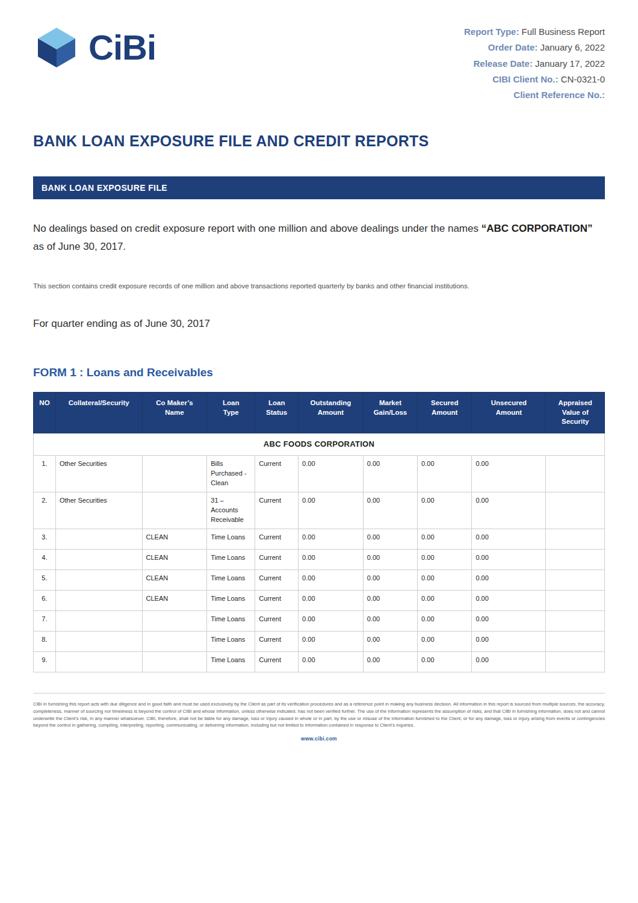CiBi
Report Type: Full Business Report
Order Date: January 6, 2022
Release Date: January 17, 2022
CIBI Client No.: CN-0321-0
Client Reference No.:
Bank Loan Exposure File and Credit Reports
Bank Loan Exposure File
No dealings based on credit exposure report with one million and above dealings under the names “ABC CORPORATION” as of June 30, 2017.
This section contains credit exposure records of one million and above transactions reported quarterly by banks and other financial institutions.
For quarter ending as of June 30, 2017
FORM 1 : Loans and Receivables
| NO | Collateral/Security | Co Maker’s Name | Loan Type | Loan Status | Outstanding Amount | Market Gain/Loss | Secured Amount | Unsecured Amount | Appraised Value of Security |
| --- | --- | --- | --- | --- | --- | --- | --- | --- | --- |
| ABC FOODS CORPORATION |
| 1. | Other Securities | | Bills Purchased - Clean | Current | 0.00 | 0.00 | 0.00 | 0.00 | |
| 2. | Other Securities | | 31 – Accounts Receivable | Current | 0.00 | 0.00 | 0.00 | 0.00 | |
| 3. | | CLEAN | Time Loans | Current | 0.00 | 0.00 | 0.00 | 0.00 | |
| 4. | | CLEAN | Time Loans | Current | 0.00 | 0.00 | 0.00 | 0.00 | |
| 5. | | CLEAN | Time Loans | Current | 0.00 | 0.00 | 0.00 | 0.00 | |
| 6. | | CLEAN | Time Loans | Current | 0.00 | 0.00 | 0.00 | 0.00 | |
| 7. | | | Time Loans | Current | 0.00 | 0.00 | 0.00 | 0.00 | |
| 8. | | | Time Loans | Current | 0.00 | 0.00 | 0.00 | 0.00 | |
| 9. | | | Time Loans | Current | 0.00 | 0.00 | 0.00 | 0.00 | |
CIBI in furnishing this report acts with due diligence and in good faith and must be used exclusively by the Client as part of its verification procedures and as a reference point in making any business decision. All information in this report is sourced from multiple sources, the accuracy, completeness, manner of sourcing nor timeliness is beyond the control of CIBI and whose information, unless otherwise indicated, has not been verified further. The use of the information represents the assumption of risks, and that CIBI in furnishing information, does not and cannot underwrite the Client’s risk, in any manner whatsoever. CIBI, therefore, shall not be liable for any damage, loss or injury caused in whole or in part, by the use or misuse of the information furnished to the Client, or for any damage, loss or injury arising from events or contingencies beyond the control in gathering, compiling, interpreting, reporting, communicating, or delivering information, including but not limited to information contained in response to Client’s inquiries.
www.cibi.com